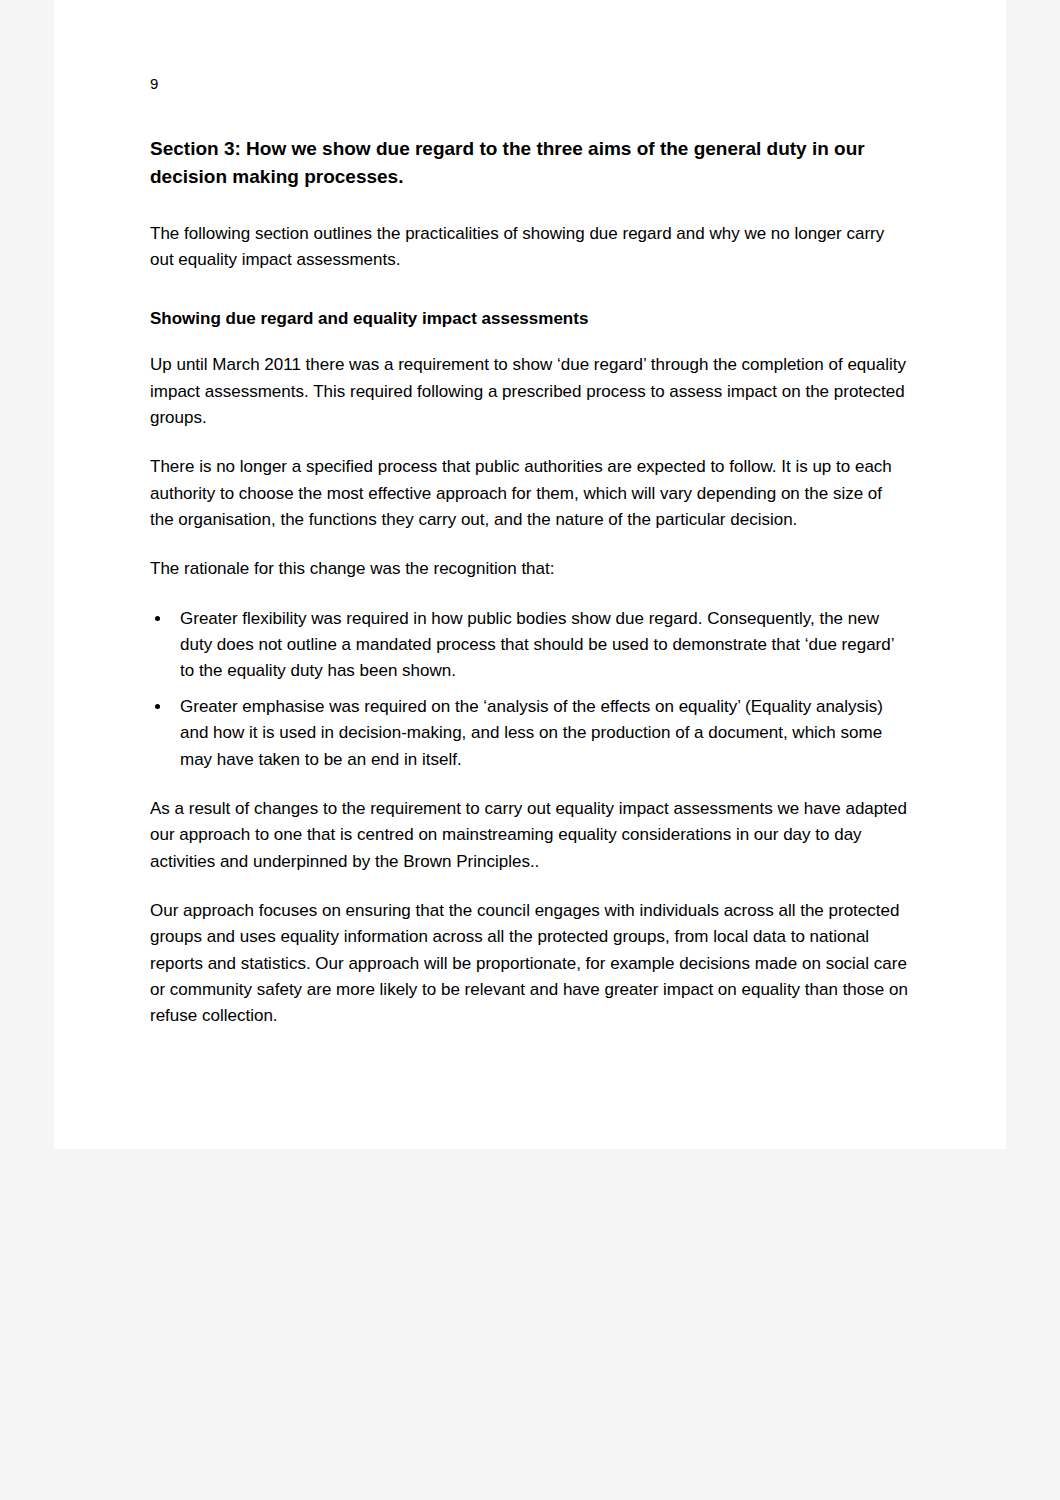9
Section 3: How we show due regard to the three aims of the general duty in our decision making processes.
The following section outlines the practicalities of showing due regard and why we no longer carry out equality impact assessments.
Showing due regard and equality impact assessments
Up until March 2011 there was a requirement to show ‘due regard’ through the completion of equality impact assessments. This required following a prescribed process to assess impact on the protected groups.
There is no longer a specified process that public authorities are expected to follow. It is up to each authority to choose the most effective approach for them, which will vary depending on the size of the organisation, the functions they carry out, and the nature of the particular decision.
The rationale for this change was the recognition that:
Greater flexibility was required in how public bodies show due regard. Consequently, the new duty does not outline a mandated process that should be used to demonstrate that ‘due regard’ to the equality duty has been shown.
Greater emphasise was required on the ‘analysis of the effects on equality’ (Equality analysis) and how it is used in decision-making, and less on the production of a document, which some may have taken to be an end in itself.
As a result of changes to the requirement to carry out equality impact assessments we have adapted our approach to one that is centred on mainstreaming equality considerations in our day to day activities and underpinned by the Brown Principles..
Our approach focuses on ensuring that the council engages with individuals across all the protected groups and uses equality information across all the protected groups, from local data to national reports and statistics. Our approach will be proportionate, for example decisions made on social care or community safety are more likely to be relevant and have greater impact on equality than those on refuse collection.